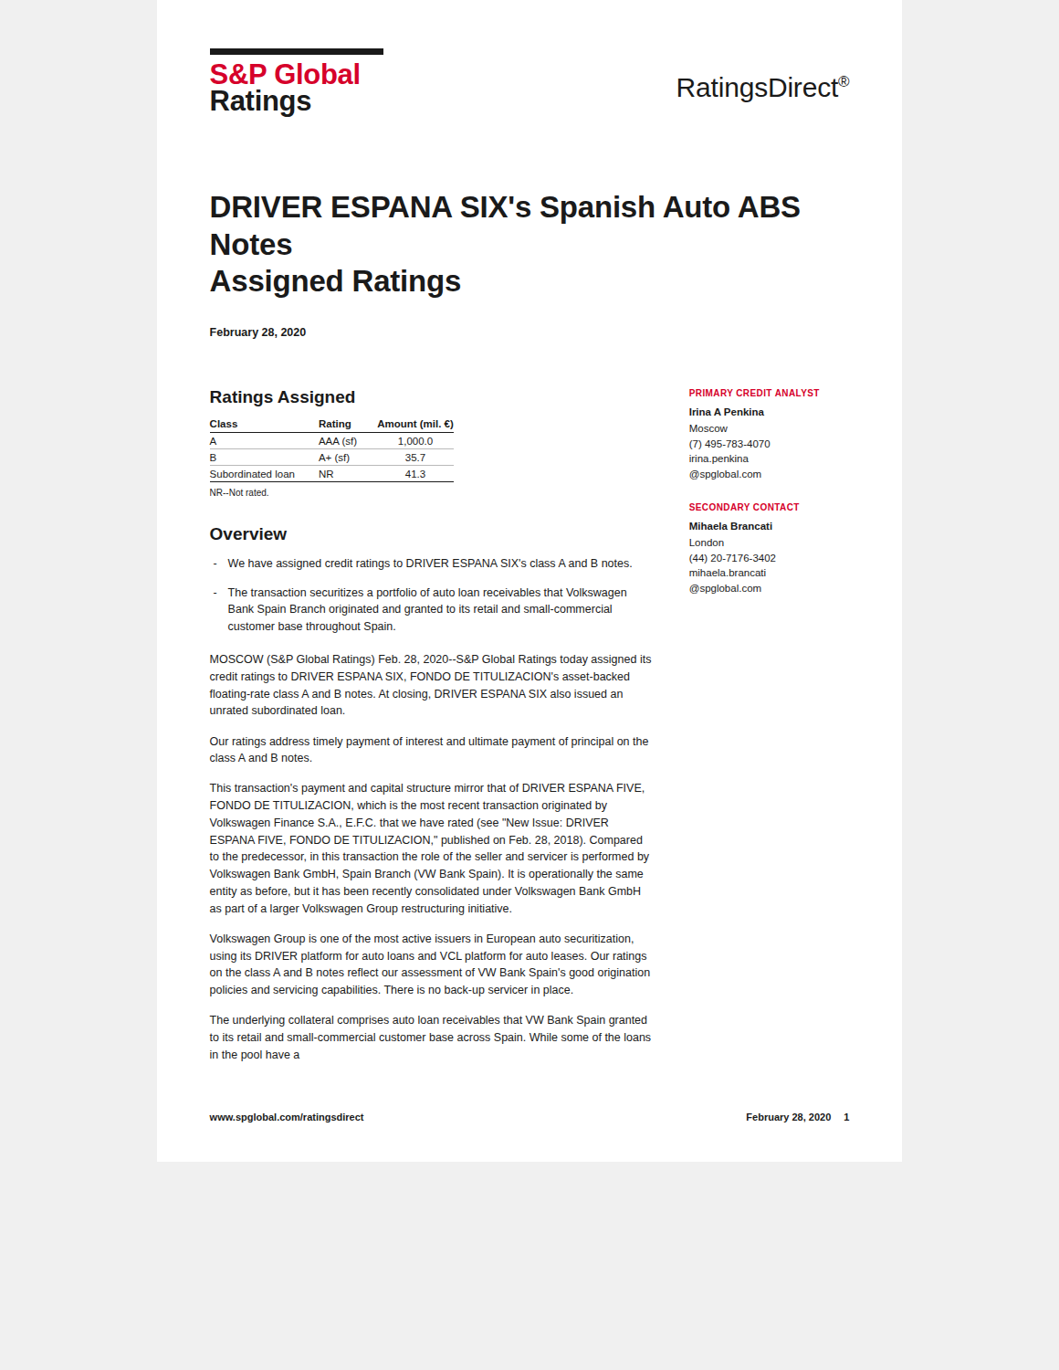S&P Global
Ratings
RatingsDirect®
DRIVER ESPANA SIX's Spanish Auto ABS Notes
Assigned Ratings
February 28, 2020
Ratings Assigned
| Class | Rating | Amount (mil. €) |
| --- | --- | --- |
| A | AAA (sf) | 1,000.0 |
| B | A+ (sf) | 35.7 |
| Subordinated loan | NR | 41.3 |
NR--Not rated.
Overview
We have assigned credit ratings to DRIVER ESPANA SIX's class A and B notes.
The transaction securitizes a portfolio of auto loan receivables that Volkswagen Bank Spain Branch originated and granted to its retail and small-commercial customer base throughout Spain.
MOSCOW (S&P Global Ratings) Feb. 28, 2020--S&P Global Ratings today assigned its credit ratings to DRIVER ESPANA SIX, FONDO DE TITULIZACION's asset-backed floating-rate class A and B notes. At closing, DRIVER ESPANA SIX also issued an unrated subordinated loan.
Our ratings address timely payment of interest and ultimate payment of principal on the class A and B notes.
This transaction's payment and capital structure mirror that of DRIVER ESPANA FIVE, FONDO DE TITULIZACION, which is the most recent transaction originated by Volkswagen Finance S.A., E.F.C. that we have rated (see "New Issue: DRIVER ESPANA FIVE, FONDO DE TITULIZACION," published on Feb. 28, 2018). Compared to the predecessor, in this transaction the role of the seller and servicer is performed by Volkswagen Bank GmbH, Spain Branch (VW Bank Spain). It is operationally the same entity as before, but it has been recently consolidated under Volkswagen Bank GmbH as part of a larger Volkswagen Group restructuring initiative.
Volkswagen Group is one of the most active issuers in European auto securitization, using its DRIVER platform for auto loans and VCL platform for auto leases. Our ratings on the class A and B notes reflect our assessment of VW Bank Spain's good origination policies and servicing capabilities. There is no back-up servicer in place.
The underlying collateral comprises auto loan receivables that VW Bank Spain granted to its retail and small-commercial customer base across Spain. While some of the loans in the pool have a
PRIMARY CREDIT ANALYST
Irina A Penkina
Moscow
(7) 495-783-4070
irina.penkina
@spglobal.com
SECONDARY CONTACT
Mihaela Brancati
London
(44) 20-7176-3402
mihaela.brancati
@spglobal.com
www.spglobal.com/ratingsdirect
February 28, 20201